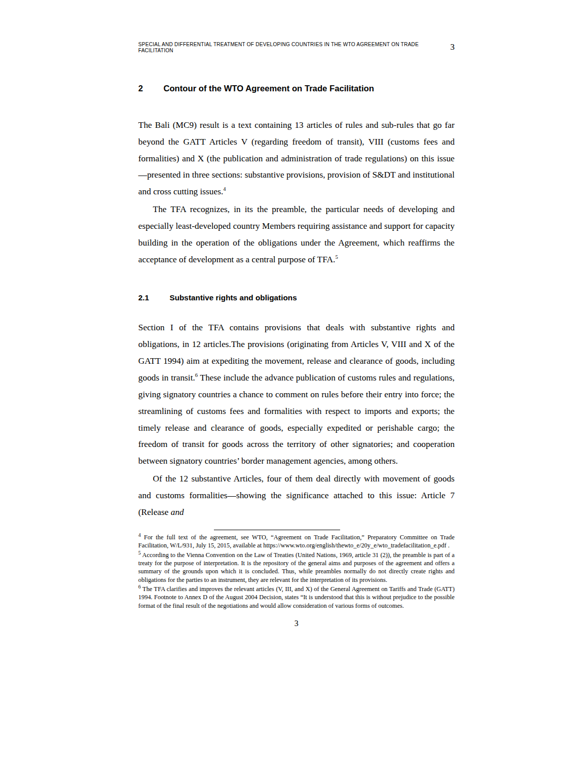Special and Differential Treatment of Developing Countries in the WTO Agreement on Trade Facilitation
3
2 Contour of the WTO Agreement on Trade Facilitation
The Bali (MC9) result is a text containing 13 articles of rules and sub-rules that go far beyond the GATT Articles V (regarding freedom of transit), VIII (customs fees and formalities) and X (the publication and administration of trade regulations) on this issue—presented in three sections: substantive provisions, provision of S&DT and institutional and cross cutting issues.4
The TFA recognizes, in its the preamble, the particular needs of developing and especially least-developed country Members requiring assistance and support for capacity building in the operation of the obligations under the Agreement, which reaffirms the acceptance of development as a central purpose of TFA.5
2.1 Substantive rights and obligations
Section I of the TFA contains provisions that deals with substantive rights and obligations, in 12 articles.The provisions (originating from Articles V, VIII and X of the GATT 1994) aim at expediting the movement, release and clearance of goods, including goods in transit.6 These include the advance publication of customs rules and regulations, giving signatory countries a chance to comment on rules before their entry into force; the streamlining of customs fees and formalities with respect to imports and exports; the timely release and clearance of goods, especially expedited or perishable cargo; the freedom of transit for goods across the territory of other signatories; and cooperation between signatory countries’ border management agencies, among others.
Of the 12 substantive Articles, four of them deal directly with movement of goods and customs formalities—showing the significance attached to this issue: Article 7 (Release and
4 For the full text of the agreement, see WTO, “Agreement on Trade Facilitation,” Preparatory Committee on Trade Facilitation, W/L/931, July 15, 2015, available at https://www.wto.org/english/thewto_e/20y_e/wto_tradefacilitation_e.pdf .
5 According to the Vienna Convention on the Law of Treaties (United Nations, 1969, article 31 (2)), the preamble is part of a treaty for the purpose of interpretation. It is the repository of the general aims and purposes of the agreement and offers a summary of the grounds upon which it is concluded. Thus, while preambles normally do not directly create rights and obligations for the parties to an instrument, they are relevant for the interpretation of its provisions.
6 The TFA clarifies and improves the relevant articles (V, III, and X) of the General Agreement on Tariffs and Trade (GATT) 1994. Footnote to Annex D of the August 2004 Decision, states “It is understood that this is without prejudice to the possible format of the final result of the negotiations and would allow consideration of various forms of outcomes.
3